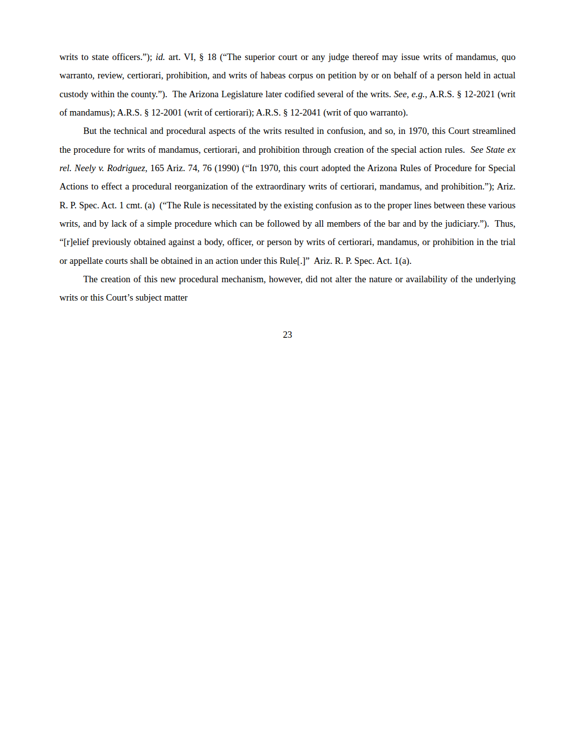writs to state officers.”); id. art. VI, § 18 (“The superior court or any judge thereof may issue writs of mandamus, quo warranto, review, certiorari, prohibition, and writs of habeas corpus on petition by or on behalf of a person held in actual custody within the county.”). The Arizona Legislature later codified several of the writs. See, e.g., A.R.S. § 12-2021 (writ of mandamus); A.R.S. § 12-2001 (writ of certiorari); A.R.S. § 12-2041 (writ of quo warranto).
But the technical and procedural aspects of the writs resulted in confusion, and so, in 1970, this Court streamlined the procedure for writs of mandamus, certiorari, and prohibition through creation of the special action rules. See State ex rel. Neely v. Rodriguez, 165 Ariz. 74, 76 (1990) (“In 1970, this court adopted the Arizona Rules of Procedure for Special Actions to effect a procedural reorganization of the extraordinary writs of certiorari, mandamus, and prohibition.”); Ariz. R. P. Spec. Act. 1 cmt. (a) (“The Rule is necessitated by the existing confusion as to the proper lines between these various writs, and by lack of a simple procedure which can be followed by all members of the bar and by the judiciary.”). Thus, “[r]elief previously obtained against a body, officer, or person by writs of certiorari, mandamus, or prohibition in the trial or appellate courts shall be obtained in an action under this Rule[.]” Ariz. R. P. Spec. Act. 1(a).
The creation of this new procedural mechanism, however, did not alter the nature or availability of the underlying writs or this Court’s subject matter
23